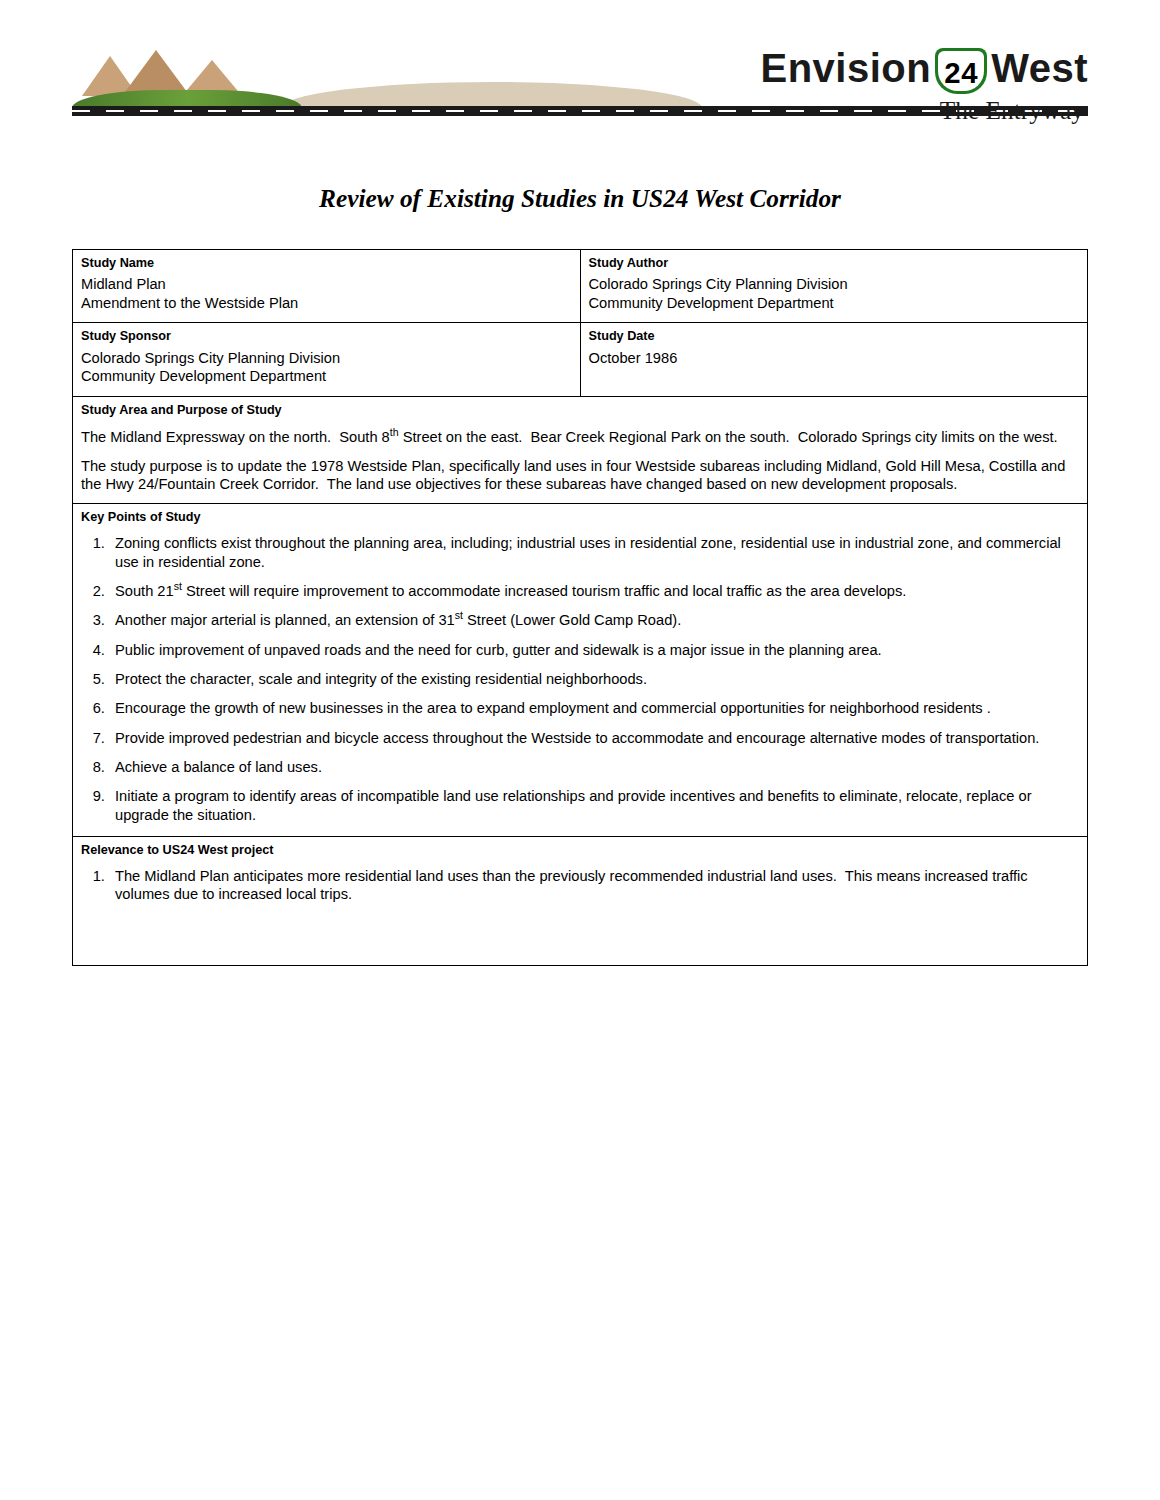Envision 24 West
The Entryway
Review of Existing Studies in US24 West Corridor
| Study Name Midland Plan Amendment to the Westside Plan | Study Author Colorado Springs City Planning Division Community Development Department |
| Study Sponsor Colorado Springs City Planning Division Community Development Department | Study Date October 1986 |
| Study Area and Purpose of Study The Midland Expressway on the north. South 8 th Street on the east. Bear Creek Regional Park on the south. Colorado Springs city limits on the west. The study purpose is to update the 1978 Westside Plan, specifically land uses in four Westside subareas including Midland, Gold Hill Mesa, Costilla and the Hwy 24/Fountain Creek Corridor. The land use objectives for these subareas have changed based on new development proposals. |
| Key Points of Study Zoning conflicts exist throughout the planning area, including; industrial uses in residential zone, residential use in industrial zone, and commercial use in residential zone. South 21 st Street will require improvement to accommodate increased tourism traffic and local traffic as the area develops. Another major arterial is planned, an extension of 31 st Street (Lower Gold Camp Road). Public improvement of unpaved roads and the need for curb, gutter and sidewalk is a major issue in the planning area. Protect the character, scale and integrity of the existing residential neighborhoods. Encourage the growth of new businesses in the area to expand employment and commercial opportunities for neighborhood residents . Provide improved pedestrian and bicycle access throughout the Westside to accommodate and encourage alternative modes of transportation. Achieve a balance of land uses. Initiate a program to identify areas of incompatible land use relationships and provide incentives and benefits to eliminate, relocate, replace or upgrade the situation. |
| Relevance to US24 West project The Midland Plan anticipates more residential land uses than the previously recommended industrial land uses. This means increased traffic volumes due to increased local trips. |